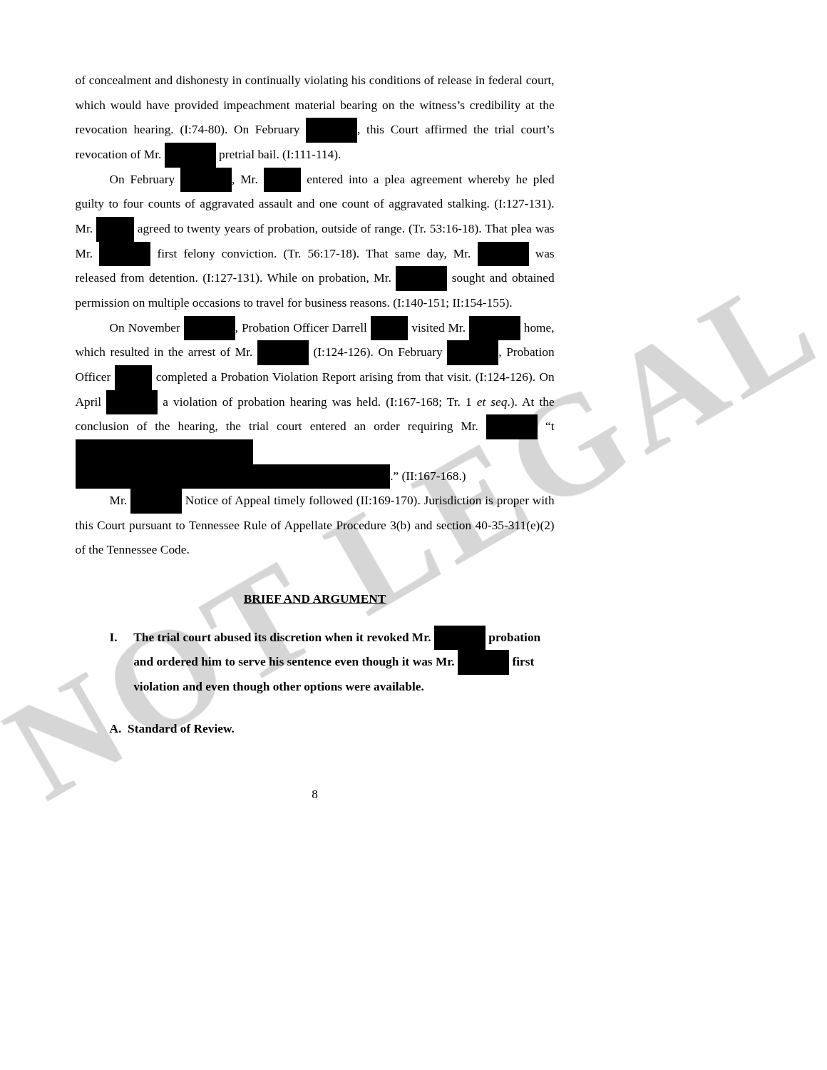NOT LEGAL
of concealment and dishonesty in continually violating his conditions of release in federal court, which would have provided impeachment material bearing on the witness’s credibility at the revocation hearing. (I:74-80). On February , this Court affirmed the trial court’s revocation of Mr. pretrial bail. (I:111-114).
On February , Mr. entered into a plea agreement whereby he pled guilty to four counts of aggravated assault and one count of aggravated stalking. (I:127-131). Mr. agreed to twenty years of probation, outside of range. (Tr. 53:16-18). That plea was Mr. first felony conviction. (Tr. 56:17-18). That same day, Mr. was released from detention. (I:127-131). While on probation, Mr. sought and obtained permission on multiple occasions to travel for business reasons. (I:140-151; II:154-155).
On November , Probation Officer Darrell visited Mr. home, which resulted in the arrest of Mr. (I:124-126). On February , Probation Officer completed a Probation Violation Report arising from that visit. (I:124-126). On April a violation of probation hearing was held. (I:167-168; Tr. 1 et seq.). At the conclusion of the hearing, the trial court entered an order requiring Mr. “t
.” (II:167-168.)
Mr. Notice of Appeal timely followed (II:169-170). Jurisdiction is proper with this Court pursuant to Tennessee Rule of Appellate Procedure 3(b) and section 40-35-311(e)(2) of the Tennessee Code.
BRIEF AND ARGUMENT
The trial court abused its discretion when it revoked Mr. probation and ordered him to serve his sentence even though it was Mr. first violation and even though other options were available.
A. Standard of Review.
8